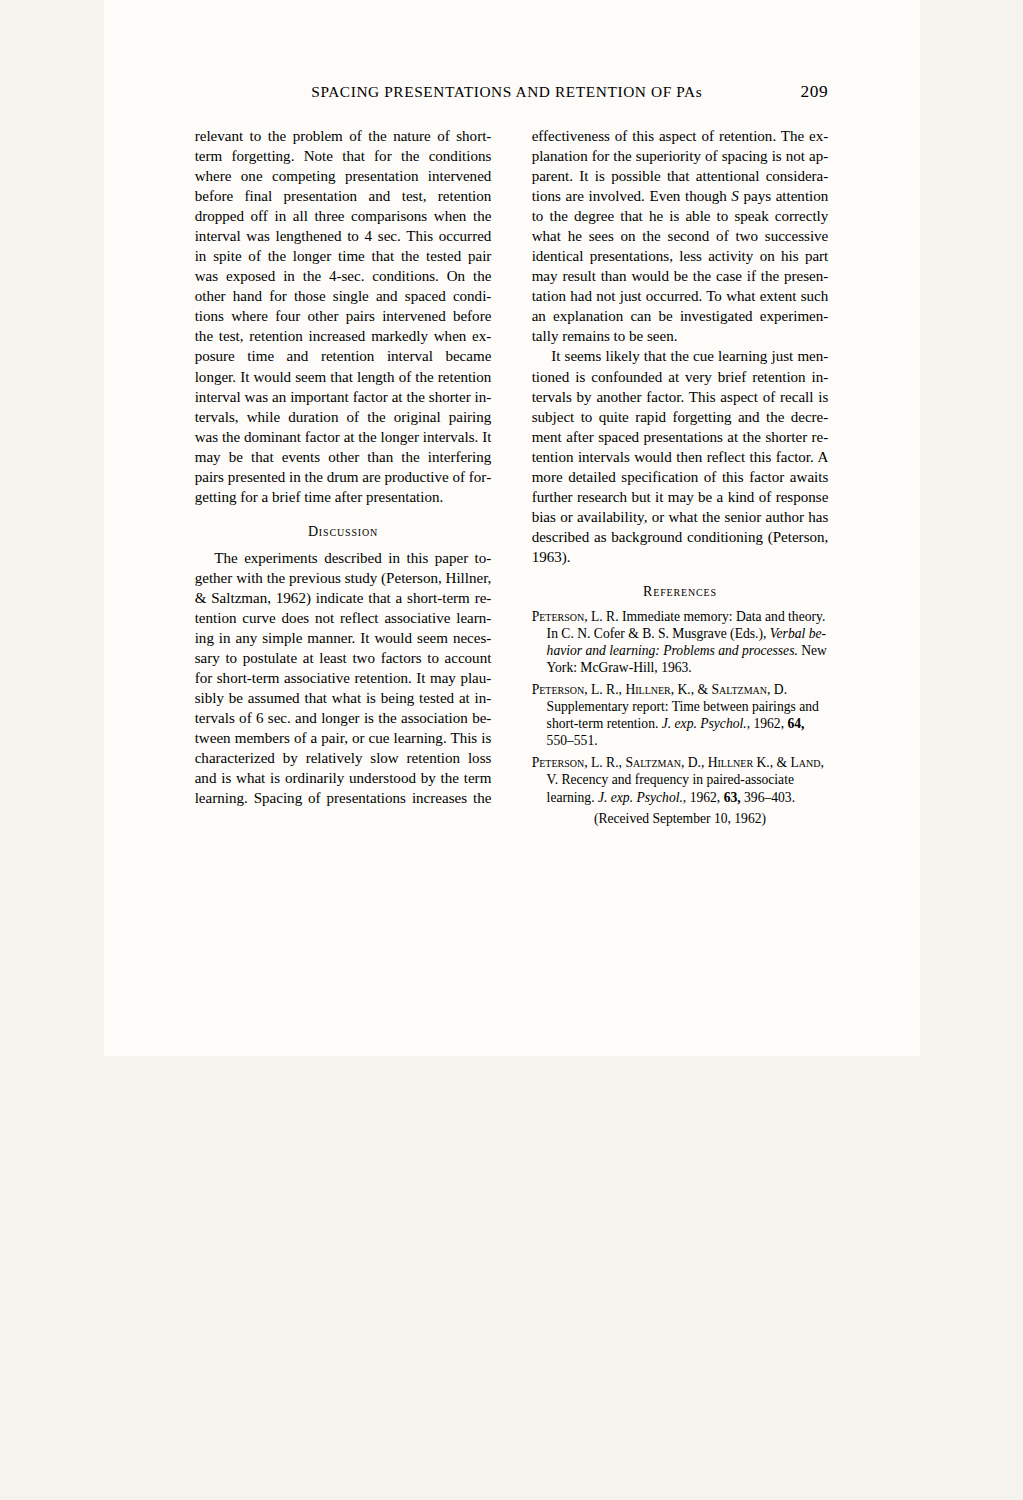SPACING PRESENTATIONS AND RETENTION OF PAs 209
relevant to the problem of the nature of short-term forgetting. Note that for the conditions where one competing presentation intervened before final presentation and test, retention dropped off in all three comparisons when the interval was lengthened to 4 sec. This occurred in spite of the longer time that the tested pair was exposed in the 4-sec. conditions. On the other hand for those single and spaced conditions where four other pairs intervened before the test, retention increased markedly when exposure time and retention interval became longer. It would seem that length of the retention interval was an important factor at the shorter intervals, while duration of the original pairing was the dominant factor at the longer intervals. It may be that events other than the interfering pairs presented in the drum are productive of forgetting for a brief time after presentation.
Discussion
The experiments described in this paper together with the previous study (Peterson, Hillner, & Saltzman, 1962) indicate that a short-term retention curve does not reflect associative learning in any simple manner. It would seem necessary to postulate at least two factors to account for short-term associative retention. It may plausibly be assumed that what is being tested at intervals of 6 sec. and longer is the association between members of a pair, or cue learning. This is characterized by relatively slow retention loss and is what is ordinarily understood by the term learning. Spacing of presentations increases the effectiveness of this aspect of retention. The explanation for the superiority of spacing is not apparent. It is possible that attentional considerations are involved. Even though S pays attention to the degree that he is able to speak correctly what he sees on the second of two successive identical presentations, less activity on his part may result than would be the case if the presentation had not just occurred. To what extent such an explanation can be investigated experimentally remains to be seen.
It seems likely that the cue learning just mentioned is confounded at very brief retention intervals by another factor. This aspect of recall is subject to quite rapid forgetting and the decrement after spaced presentations at the shorter retention intervals would then reflect this factor. A more detailed specification of this factor awaits further research but it may be a kind of response bias or availability, or what the senior author has described as background conditioning (Peterson, 1963).
References
Peterson, L. R. Immediate memory: Data and theory. In C. N. Cofer & B. S. Musgrave (Eds.), Verbal behavior and learning: Problems and processes. New York: McGraw-Hill, 1963.
Peterson, L. R., Hillner, K., & Saltzman, D. Supplementary report: Time between pairings and short-term retention. J. exp. Psychol., 1962, 64, 550–551.
Peterson, L. R., Saltzman, D., Hillner K., & Land, V. Recency and frequency in paired-associate learning. J. exp. Psychol., 1962, 63, 396–403.
(Received September 10, 1962)